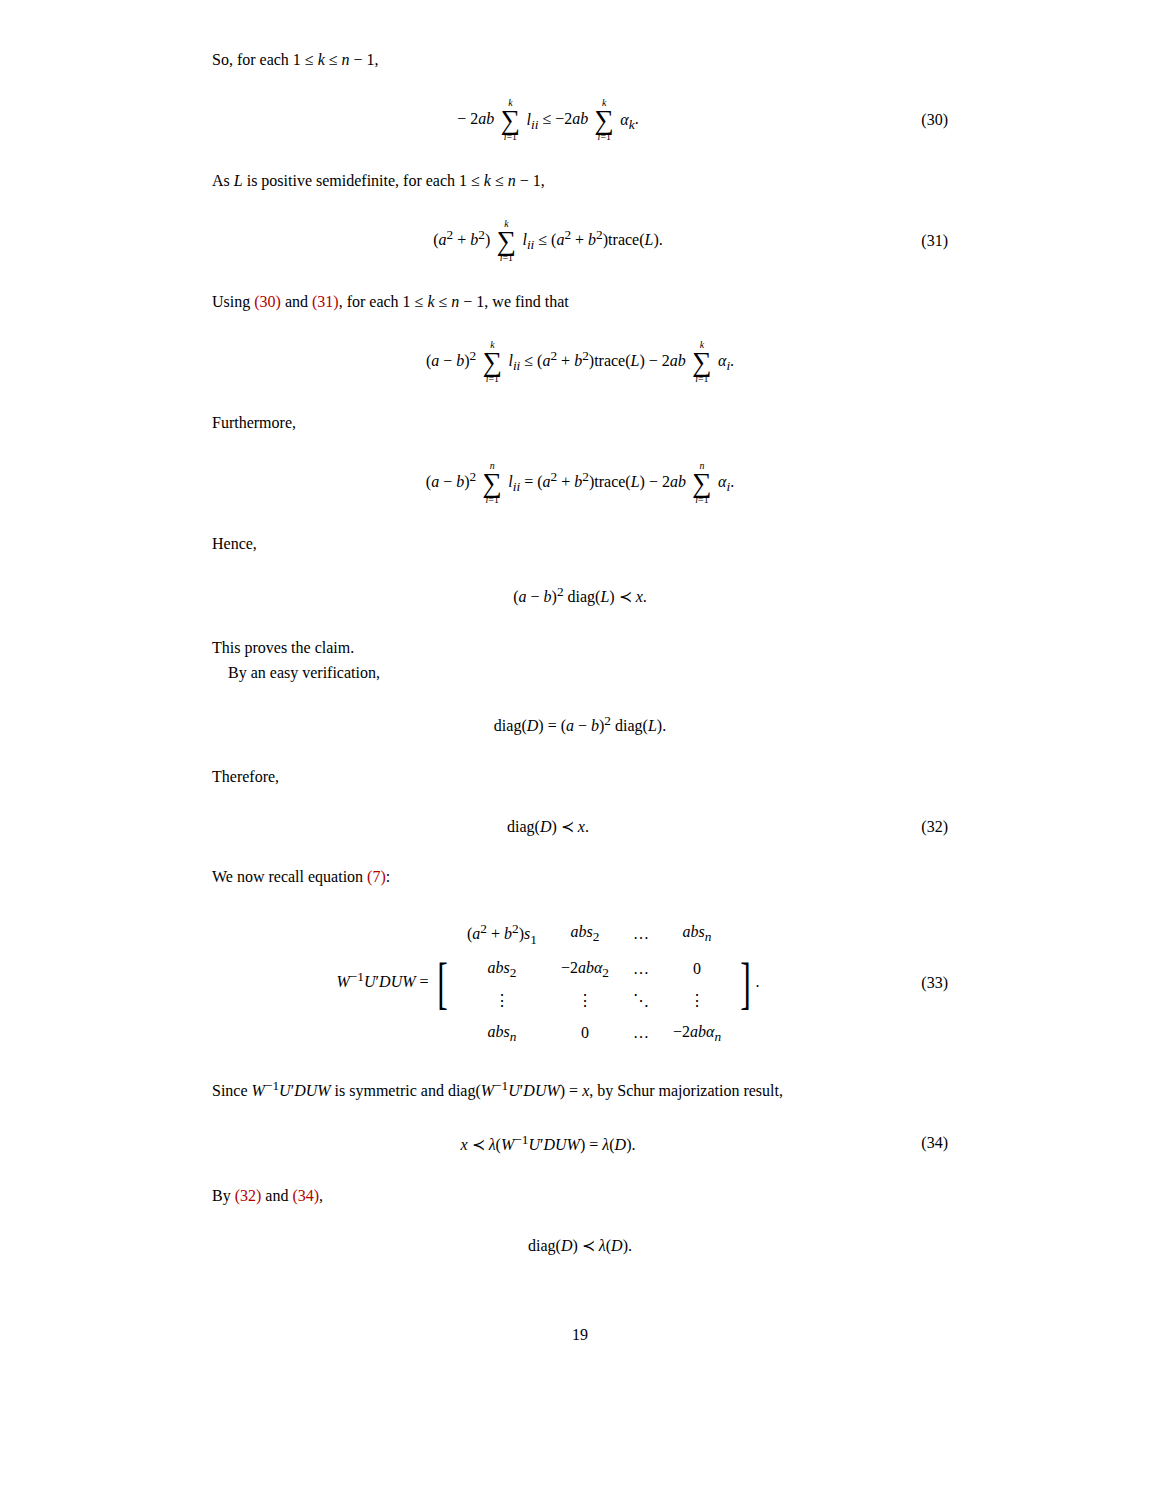So, for each 1 ≤ k ≤ n − 1,
− 2ab k∑i=1 lii ≤ −2ab k∑i=1 αk.
(30)
As L is positive semidefinite, for each 1 ≤ k ≤ n − 1,
(a2 + b2) k∑i=1 lii ≤ (a2 + b2)trace(L).
(31)
Using (30) and (31), for each 1 ≤ k ≤ n − 1, we find that
(a − b)2 k∑i=1 lii ≤ (a2 + b2)trace(L) − 2ab k∑i=1 αi.
Furthermore,
(a − b)2 n∑i=1 lii = (a2 + b2)trace(L) − 2ab n∑i=1 αi.
Hence,
(a − b)2 diag(L) ≺ x.
This proves the claim.
By an easy verification,
diag(D) = (a − b)2 diag(L).
Therefore,
diag(D) ≺ x.
(32)
We now recall equation (7):
W−1U′DUW = [
| ( a 2 + b 2 ) s 1 | abs 2 | … | abs n |
| abs 2 | −2 abα 2 | … | 0 |
| ⋮ | ⋮ | ⋱ | ⋮ |
| abs n | 0 | … | −2 abα n |
] .
(33)
Since W−1U′DUW is symmetric and diag(W−1U′DUW) = x, by Schur majorization result,
x ≺ λ(W−1U′DUW) = λ(D).
(34)
By (32) and (34),
diag(D) ≺ λ(D).
19